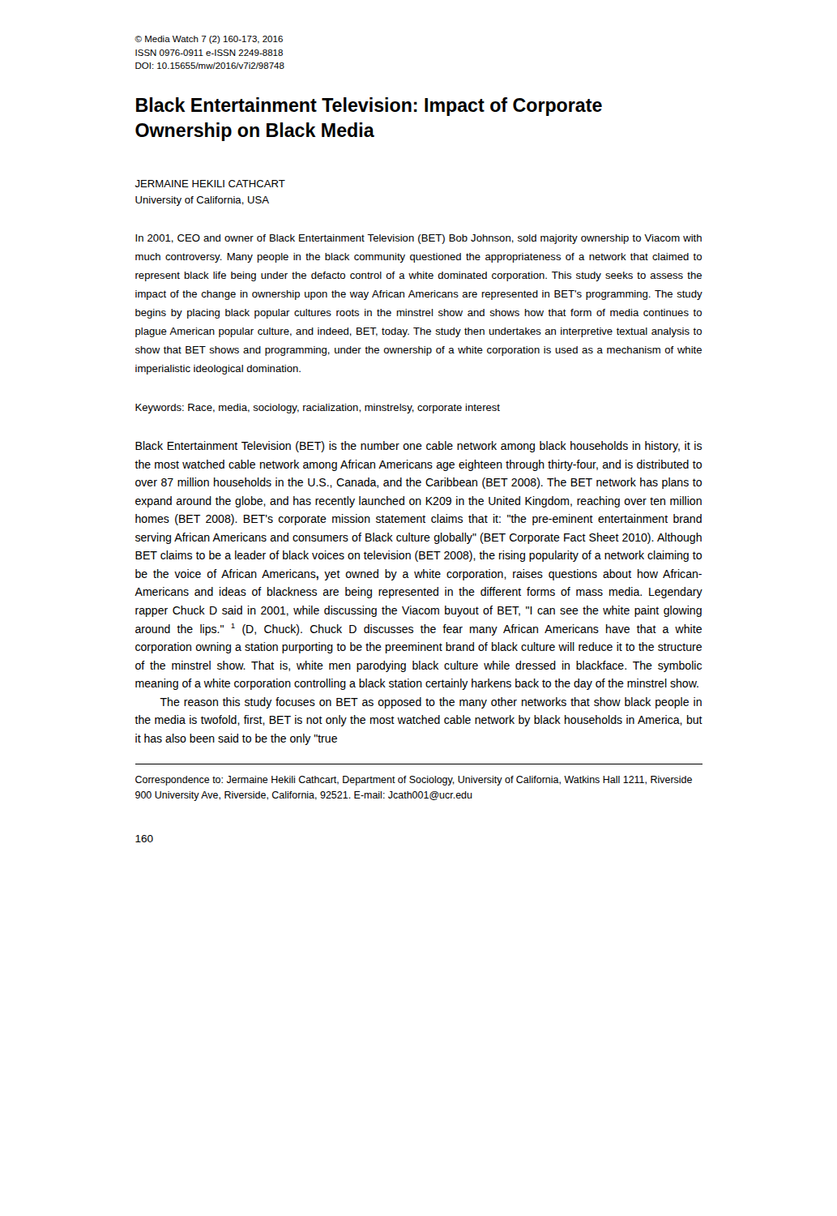© Media Watch 7 (2) 160-173, 2016
ISSN 0976-0911 e-ISSN 2249-8818
DOI: 10.15655/mw/2016/v7i2/98748
Black Entertainment Television: Impact of Corporate Ownership on Black Media
JERMAINE HEKILI CATHCART
University of California, USA
In 2001, CEO and owner of Black Entertainment Television (BET) Bob Johnson, sold majority ownership to Viacom with much controversy. Many people in the black community questioned the appropriateness of a network that claimed to represent black life being under the defacto control of a white dominated corporation. This study seeks to assess the impact of the change in ownership upon the way African Americans are represented in BET's programming. The study begins by placing black popular cultures roots in the minstrel show and shows how that form of media continues to plague American popular culture, and indeed, BET, today. The study then undertakes an interpretive textual analysis to show that BET shows and programming, under the ownership of a white corporation is used as a mechanism of white imperialistic ideological domination.
Keywords: Race, media, sociology, racialization, minstrelsy, corporate interest
Black Entertainment Television (BET) is the number one cable network among black households in history, it is the most watched cable network among African Americans age eighteen through thirty-four, and is distributed to over 87 million households in the U.S., Canada, and the Caribbean (BET 2008). The BET network has plans to expand around the globe, and has recently launched on K209 in the United Kingdom, reaching over ten million homes (BET 2008). BET's corporate mission statement claims that it: "the pre-eminent entertainment brand serving African Americans and consumers of Black culture globally" (BET Corporate Fact Sheet 2010). Although BET claims to be a leader of black voices on television (BET 2008), the rising popularity of a network claiming to be the voice of African Americans, yet owned by a white corporation, raises questions about how African-Americans and ideas of blackness are being represented in the different forms of mass media. Legendary rapper Chuck D said in 2001, while discussing the Viacom buyout of BET, "I can see the white paint glowing around the lips." 1 (D, Chuck). Chuck D discusses the fear many African Americans have that a white corporation owning a station purporting to be the preeminent brand of black culture will reduce it to the structure of the minstrel show. That is, white men parodying black culture while dressed in blackface. The symbolic meaning of a white corporation controlling a black station certainly harkens back to the day of the minstrel show.
The reason this study focuses on BET as opposed to the many other networks that show black people in the media is twofold, first, BET is not only the most watched cable network by black households in America, but it has also been said to be the only "true
Correspondence to: Jermaine Hekili Cathcart, Department of Sociology, University of California, Watkins Hall 1211, Riverside 900 University Ave, Riverside, California, 92521. E-mail: Jcath001@ucr.edu
160